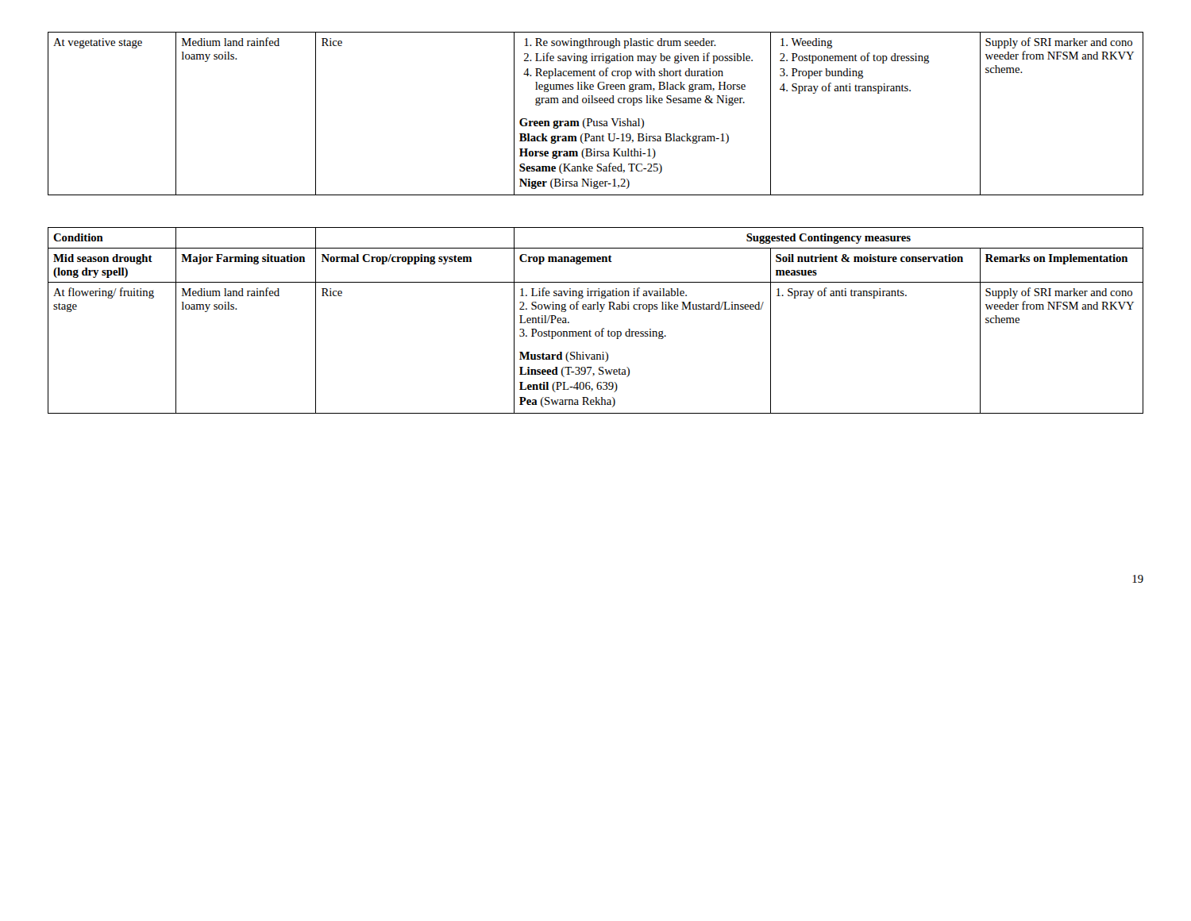| At vegetative stage | Medium land rainfed loamy soils. | Rice | Re sowingthrough plastic drum seeder. Life saving irrigation may be given if possible. Replacement of crop with short duration legumes like Green gram, Black gram, Horse gram and oilseed crops like Sesame & Niger. Green gram (Pusa Vishal) Black gram (Pant U-19, Birsa Blackgram-1) Horse gram (Birsa Kulthi-1) Sesame (Kanke Safed, TC-25) Niger (Birsa Niger-1,2) | Weeding Postponement of top dressing Proper bunding Spray of anti transpirants. | Supply of SRI marker and cono weeder from NFSM and RKVY scheme. |
| Condition | | | Suggested Contingency measures |
| --- | --- | --- | --- |
| Mid season drought (long dry spell) | Major Farming situation | Normal Crop/cropping system | Crop management | Soil nutrient & moisture conservation measues | Remarks on Implementation |
| At flowering/ fruiting stage | Medium land rainfed loamy soils. | Rice | 1. Life saving irrigation if available. 2. Sowing of early Rabi crops like Mustard/Linseed/ Lentil/Pea. 3. Postponment of top dressing. Mustard (Shivani) Linseed (T-397, Sweta) Lentil (PL-406, 639) Pea (Swarna Rekha) | 1. Spray of anti transpirants. | Supply of SRI marker and cono weeder from NFSM and RKVY scheme |
19